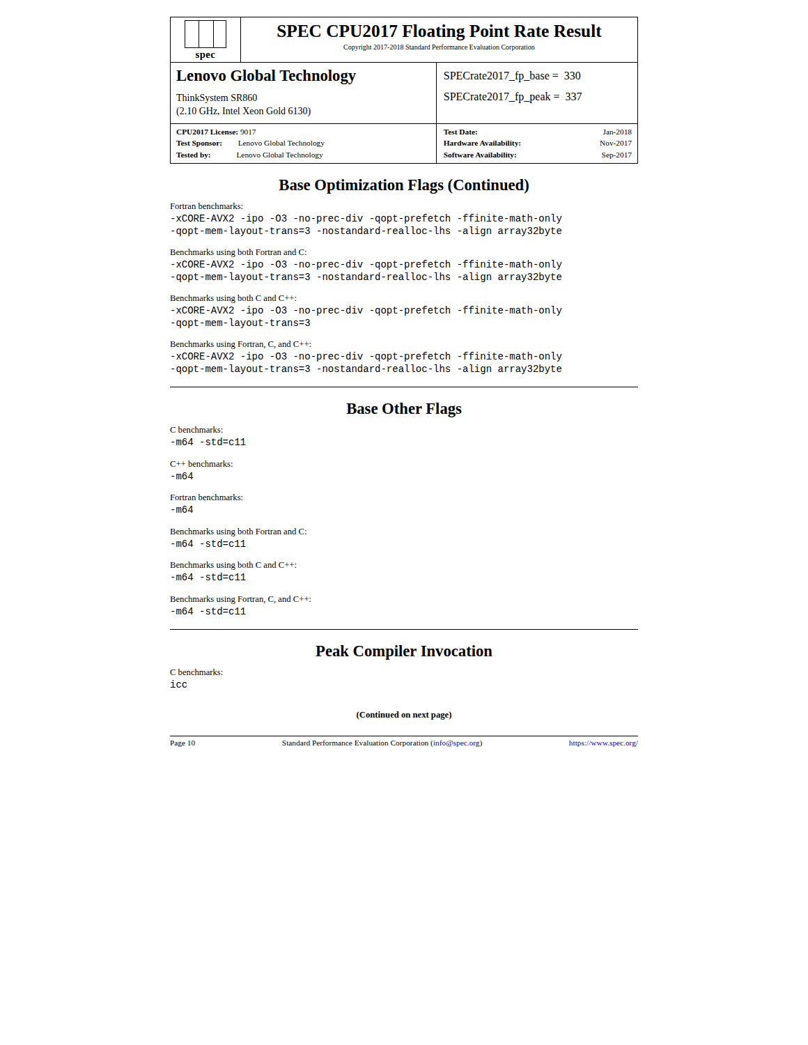spec
SPEC CPU2017 Floating Point Rate Result
Copyright 2017-2018 Standard Performance Evaluation Corporation
Lenovo Global Technology
ThinkSystem SR860
(2.10 GHz, Intel Xeon Gold 6130)
SPECrate2017_fp_base = 330
SPECrate2017_fp_peak = 337
CPU2017 License: 9017
Test Sponsor: Lenovo Global Technology
Tested by: Lenovo Global Technology
Test Date: Jan-2018
Hardware Availability: Nov-2017
Software Availability: Sep-2017
Base Optimization Flags (Continued)
Fortran benchmarks:
-xCORE-AVX2 -ipo -O3 -no-prec-div -qopt-prefetch -ffinite-math-only -qopt-mem-layout-trans=3 -nostandard-realloc-lhs -align array32byte
Benchmarks using both Fortran and C:
-xCORE-AVX2 -ipo -O3 -no-prec-div -qopt-prefetch -ffinite-math-only -qopt-mem-layout-trans=3 -nostandard-realloc-lhs -align array32byte
Benchmarks using both C and C++:
-xCORE-AVX2 -ipo -O3 -no-prec-div -qopt-prefetch -ffinite-math-only -qopt-mem-layout-trans=3
Benchmarks using Fortran, C, and C++:
-xCORE-AVX2 -ipo -O3 -no-prec-div -qopt-prefetch -ffinite-math-only -qopt-mem-layout-trans=3 -nostandard-realloc-lhs -align array32byte
Base Other Flags
C benchmarks:
-m64 -std=c11
C++ benchmarks:
-m64
Fortran benchmarks:
-m64
Benchmarks using both Fortran and C:
-m64 -std=c11
Benchmarks using both C and C++:
-m64 -std=c11
Benchmarks using Fortran, C, and C++:
-m64 -std=c11
Peak Compiler Invocation
C benchmarks:
icc
(Continued on next page)
Page 10
Standard Performance Evaluation Corporation (info@spec.org)
https://www.spec.org/